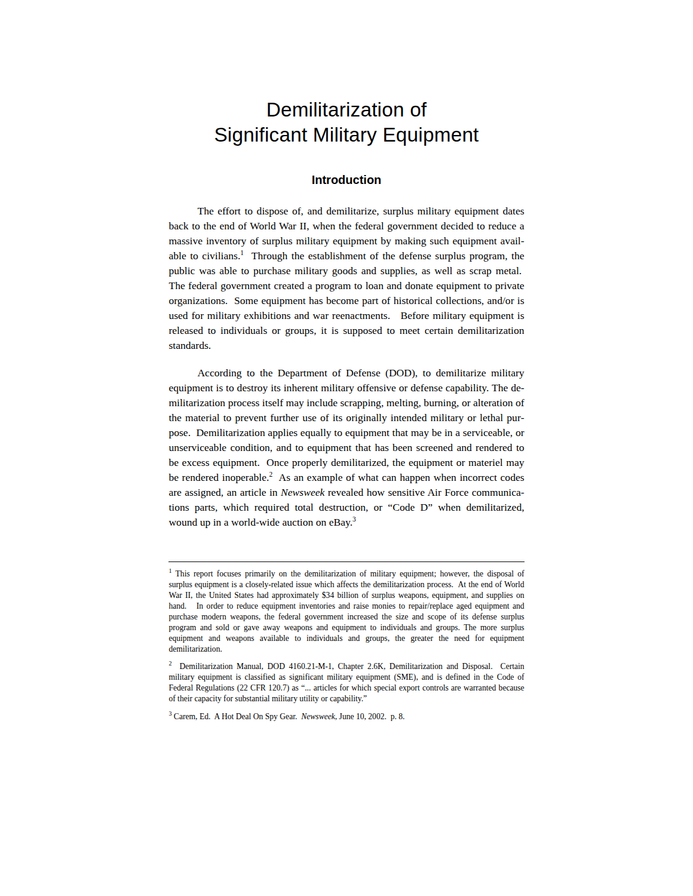Demilitarization of
Significant Military Equipment
Introduction
The effort to dispose of, and demilitarize, surplus military equipment dates back to the end of World War II, when the federal government decided to reduce a massive inventory of surplus military equipment by making such equipment available to civilians.1 Through the establishment of the defense surplus program, the public was able to purchase military goods and supplies, as well as scrap metal. The federal government created a program to loan and donate equipment to private organizations. Some equipment has become part of historical collections, and/or is used for military exhibitions and war reenactments. Before military equipment is released to individuals or groups, it is supposed to meet certain demilitarization standards.
According to the Department of Defense (DOD), to demilitarize military equipment is to destroy its inherent military offensive or defense capability. The demilitarization process itself may include scrapping, melting, burning, or alteration of the material to prevent further use of its originally intended military or lethal purpose. Demilitarization applies equally to equipment that may be in a serviceable, or unserviceable condition, and to equipment that has been screened and rendered to be excess equipment. Once properly demilitarized, the equipment or materiel may be rendered inoperable.2 As an example of what can happen when incorrect codes are assigned, an article in Newsweek revealed how sensitive Air Force communications parts, which required total destruction, or “Code D” when demilitarized, wound up in a world-wide auction on eBay.3
1 This report focuses primarily on the demilitarization of military equipment; however, the disposal of surplus equipment is a closely-related issue which affects the demilitarization process. At the end of World War II, the United States had approximately $34 billion of surplus weapons, equipment, and supplies on hand. In order to reduce equipment inventories and raise monies to repair/replace aged equipment and purchase modern weapons, the federal government increased the size and scope of its defense surplus program and sold or gave away weapons and equipment to individuals and groups. The more surplus equipment and weapons available to individuals and groups, the greater the need for equipment demilitarization.
2 Demilitarization Manual, DOD 4160.21-M-1, Chapter 2.6K, Demilitarization and Disposal. Certain military equipment is classified as significant military equipment (SME), and is defined in the Code of Federal Regulations (22 CFR 120.7) as “... articles for which special export controls are warranted because of their capacity for substantial military utility or capability.”
3 Carem, Ed. A Hot Deal On Spy Gear. Newsweek, June 10, 2002. p. 8.